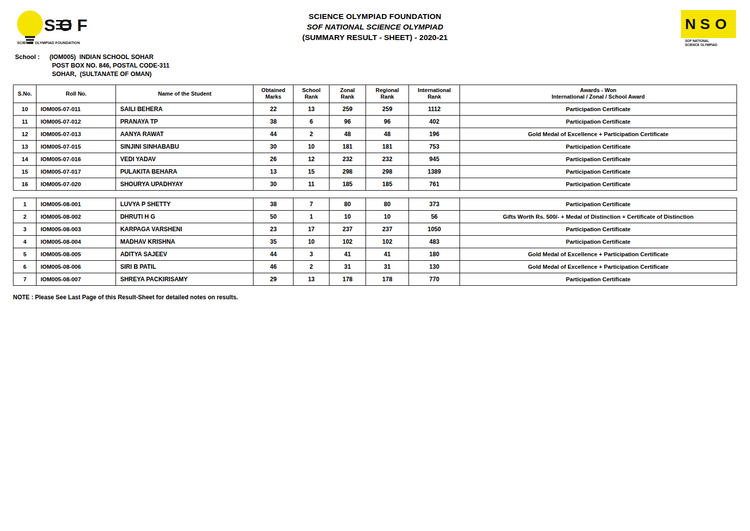S O F SCIENCE OLYMPIAD FOUNDATION
SCIENCE OLYMPIAD FOUNDATION
SOF NATIONAL SCIENCE OLYMPIAD
(SUMMARY RESULT - SHEET) - 2020-21
N S O SOF NATIONAL SCIENCE OLYMPIAD
School : (IOM005) INDIAN SCHOOL SOHAR POST BOX NO. 846, POSTAL CODE-311 SOHAR, (SULTANATE OF OMAN)
| S.No. | Roll No. | Name of the Student | Obtained Marks | School Rank | Zonal Rank | Regional Rank | International Rank | Awards - Won International / Zonal / School Award |
| --- | --- | --- | --- | --- | --- | --- | --- | --- |
| 10 | IOM005-07-011 | SAILI BEHERA | 22 | 13 | 259 | 259 | 1112 | Participation Certificate |
| 11 | IOM005-07-012 | PRANAYA TP | 38 | 6 | 96 | 96 | 402 | Participation Certificate |
| 12 | IOM005-07-013 | AANYA RAWAT | 44 | 2 | 48 | 48 | 196 | Gold Medal of Excellence + Participation Certificate |
| 13 | IOM005-07-015 | SINJINI SINHABABU | 30 | 10 | 181 | 181 | 753 | Participation Certificate |
| 14 | IOM005-07-016 | VEDI YADAV | 26 | 12 | 232 | 232 | 945 | Participation Certificate |
| 15 | IOM005-07-017 | PULAKITA BEHARA | 13 | 15 | 298 | 298 | 1389 | Participation Certificate |
| 16 | IOM005-07-020 | SHOURYA UPADHYAY | 30 | 11 | 185 | 185 | 761 | Participation Certificate |
| 1 | IOM005-08-001 | LUVYA P SHETTY | 38 | 7 | 80 | 80 | 373 | Participation Certificate |
| 2 | IOM005-08-002 | DHRUTI H G | 50 | 1 | 10 | 10 | 56 | Gifts Worth Rs. 500/- + Medal of Distinction + Certificate of Distinction |
| 3 | IOM005-08-003 | KARPAGA VARSHENI | 23 | 17 | 237 | 237 | 1050 | Participation Certificate |
| 4 | IOM005-08-004 | MADHAV KRISHNA | 35 | 10 | 102 | 102 | 483 | Participation Certificate |
| 5 | IOM005-08-005 | ADITYA SAJEEV | 44 | 3 | 41 | 41 | 180 | Gold Medal of Excellence + Participation Certificate |
| 6 | IOM005-08-006 | SIRI B PATIL | 46 | 2 | 31 | 31 | 130 | Gold Medal of Excellence + Participation Certificate |
| 7 | IOM005-08-007 | SHREYA PACKIRISAMY | 29 | 13 | 178 | 178 | 770 | Participation Certificate |
NOTE : Please See Last Page of this Result-Sheet for detailed notes on results.